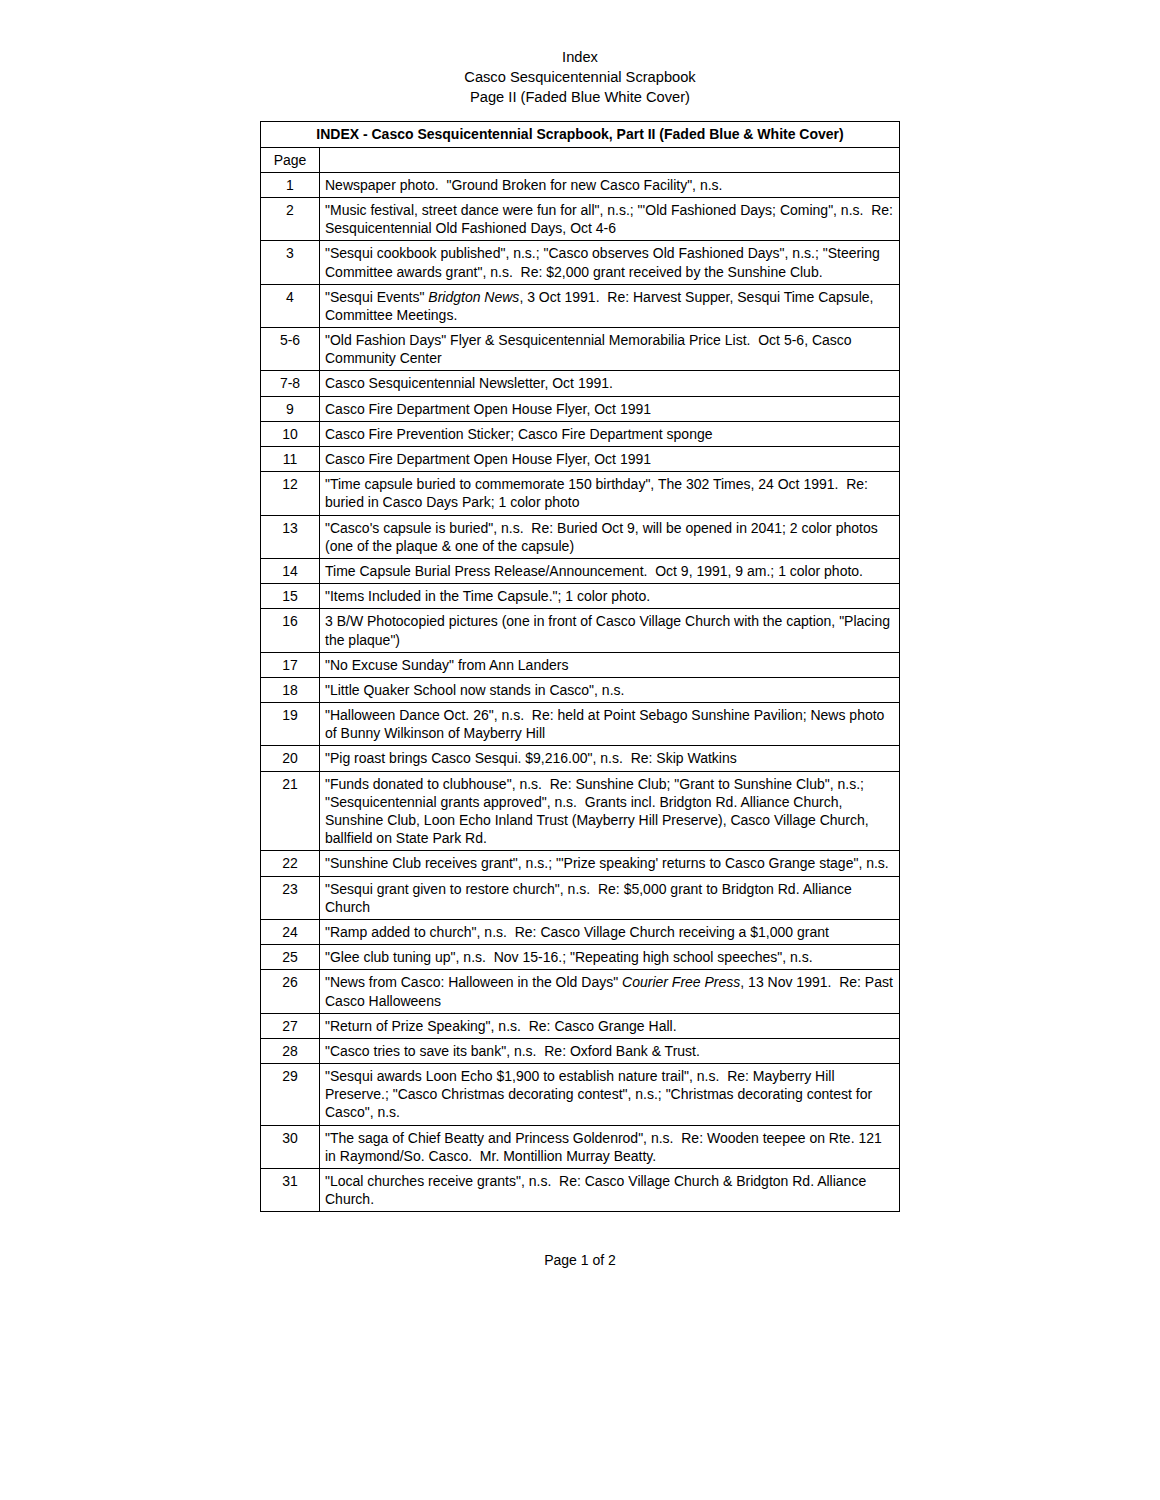Index
Casco Sesquicentennial Scrapbook
Page II (Faded Blue White Cover)
| INDEX - Casco Sesquicentennial Scrapbook, Part II (Faded Blue & White Cover) |
| --- |
| Page | |
| 1 | Newspaper photo. "Ground Broken for new Casco Facility", n.s. |
| 2 | "Music festival, street dance were fun for all", n.s.; "'Old Fashioned Days; Coming", n.s. Re: Sesquicentennial Old Fashioned Days, Oct 4-6 |
| 3 | "Sesqui cookbook published", n.s.; "Casco observes Old Fashioned Days", n.s.; "Steering Committee awards grant", n.s. Re: $2,000 grant received by the Sunshine Club. |
| 4 | "Sesqui Events" Bridgton News , 3 Oct 1991. Re: Harvest Supper, Sesqui Time Capsule, Committee Meetings. |
| 5-6 | "Old Fashion Days" Flyer & Sesquicentennial Memorabilia Price List. Oct 5-6, Casco Community Center |
| 7-8 | Casco Sesquicentennial Newsletter, Oct 1991. |
| 9 | Casco Fire Department Open House Flyer, Oct 1991 |
| 10 | Casco Fire Prevention Sticker; Casco Fire Department sponge |
| 11 | Casco Fire Department Open House Flyer, Oct 1991 |
| 12 | "Time capsule buried to commemorate 150 birthday", The 302 Times, 24 Oct 1991. Re: buried in Casco Days Park; 1 color photo |
| 13 | "Casco's capsule is buried", n.s. Re: Buried Oct 9, will be opened in 2041; 2 color photos (one of the plaque & one of the capsule) |
| 14 | Time Capsule Burial Press Release/Announcement. Oct 9, 1991, 9 am.; 1 color photo. |
| 15 | "Items Included in the Time Capsule."; 1 color photo. |
| 16 | 3 B/W Photocopied pictures (one in front of Casco Village Church with the caption, "Placing the plaque") |
| 17 | "No Excuse Sunday" from Ann Landers |
| 18 | "Little Quaker School now stands in Casco", n.s. |
| 19 | "Halloween Dance Oct. 26", n.s. Re: held at Point Sebago Sunshine Pavilion; News photo of Bunny Wilkinson of Mayberry Hill |
| 20 | "Pig roast brings Casco Sesqui. $9,216.00", n.s. Re: Skip Watkins |
| 21 | "Funds donated to clubhouse", n.s. Re: Sunshine Club; "Grant to Sunshine Club", n.s.; "Sesquicentennial grants approved", n.s. Grants incl. Bridgton Rd. Alliance Church, Sunshine Club, Loon Echo Inland Trust (Mayberry Hill Preserve), Casco Village Church, ballfield on State Park Rd. |
| 22 | "Sunshine Club receives grant", n.s.; "'Prize speaking' returns to Casco Grange stage", n.s. |
| 23 | "Sesqui grant given to restore church", n.s. Re: $5,000 grant to Bridgton Rd. Alliance Church |
| 24 | "Ramp added to church", n.s. Re: Casco Village Church receiving a $1,000 grant |
| 25 | "Glee club tuning up", n.s. Nov 15-16.; "Repeating high school speeches", n.s. |
| 26 | "News from Casco: Halloween in the Old Days" Courier Free Press , 13 Nov 1991. Re: Past Casco Halloweens |
| 27 | "Return of Prize Speaking", n.s. Re: Casco Grange Hall. |
| 28 | "Casco tries to save its bank", n.s. Re: Oxford Bank & Trust. |
| 29 | "Sesqui awards Loon Echo $1,900 to establish nature trail", n.s. Re: Mayberry Hill Preserve.; "Casco Christmas decorating contest", n.s.; "Christmas decorating contest for Casco", n.s. |
| 30 | "The saga of Chief Beatty and Princess Goldenrod", n.s. Re: Wooden teepee on Rte. 121 in Raymond/So. Casco. Mr. Montillion Murray Beatty. |
| 31 | "Local churches receive grants", n.s. Re: Casco Village Church & Bridgton Rd. Alliance Church. |
Page 1 of 2